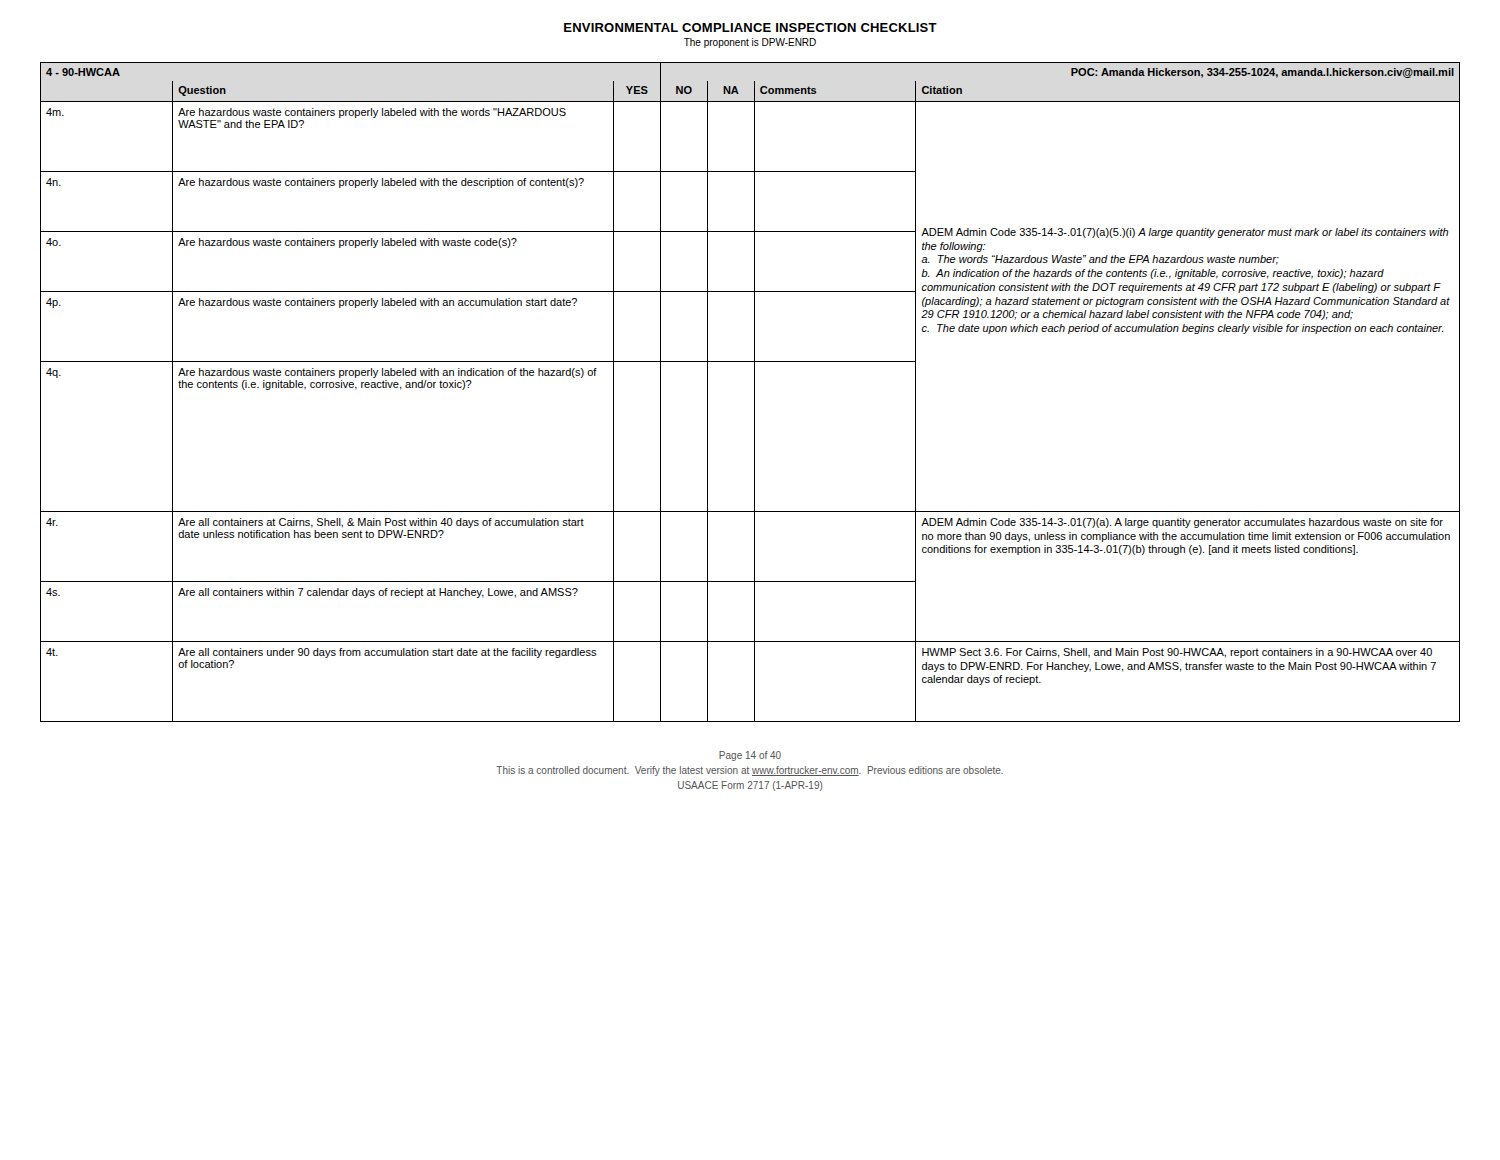ENVIRONMENTAL COMPLIANCE INSPECTION CHECKLIST
The proponent is DPW-ENRD
| 4 - 90-HWCAA | POC: Amanda Hickerson, 334-255-1024, amanda.l.hickerson.civ@mail.mil |
| | Question | YES | NO | NA | Comments | Citation |
| 4m. | Are hazardous waste containers properly labeled with the words "HAZARDOUS WASTE" and the EPA ID? | | | | | ADEM Admin Code 335-14-3-.01(7)(a)(5.)(i) A large quantity generator must mark or label its containers with the following: a. The words “Hazardous Waste” and the EPA hazardous waste number; b. An indication of the hazards of the contents (i.e., ignitable, corrosive, reactive, toxic); hazard communication consistent with the DOT requirements at 49 CFR part 172 subpart E (labeling) or subpart F (placarding); a hazard statement or pictogram consistent with the OSHA Hazard Communication Standard at 29 CFR 1910.1200; or a chemical hazard label consistent with the NFPA code 704); and; c. The date upon which each period of accumulation begins clearly visible for inspection on each container. |
| 4n. | Are hazardous waste containers properly labeled with the description of content(s)? | | | | |
| 4o. | Are hazardous waste containers properly labeled with waste code(s)? | | | | |
| 4p. | Are hazardous waste containers properly labeled with an accumulation start date? | | | | |
| 4q. | Are hazardous waste containers properly labeled with an indication of the hazard(s) of the contents (i.e. ignitable, corrosive, reactive, and/or toxic)? | | | | |
| 4r. | Are all containers at Cairns, Shell, & Main Post within 40 days of accumulation start date unless notification has been sent to DPW-ENRD? | | | | | ADEM Admin Code 335-14-3-.01(7)(a). A large quantity generator accumulates hazardous waste on site for no more than 90 days, unless in compliance with the accumulation time limit extension or F006 accumulation conditions for exemption in 335-14-3-.01(7)(b) through (e). [and it meets listed conditions]. |
| 4s. | Are all containers within 7 calendar days of reciept at Hanchey, Lowe, and AMSS? | | | | |
| 4t. | Are all containers under 90 days from accumulation start date at the facility regardless of location? | | | | | HWMP Sect 3.6. For Cairns, Shell, and Main Post 90-HWCAA, report containers in a 90-HWCAA over 40 days to DPW-ENRD. For Hanchey, Lowe, and AMSS, transfer waste to the Main Post 90-HWCAA within 7 calendar days of reciept. |
Page 14 of 40
This is a controlled document. Verify the latest version at www.fortrucker-env.com. Previous editions are obsolete.
USAACE Form 2717 (1-APR-19)